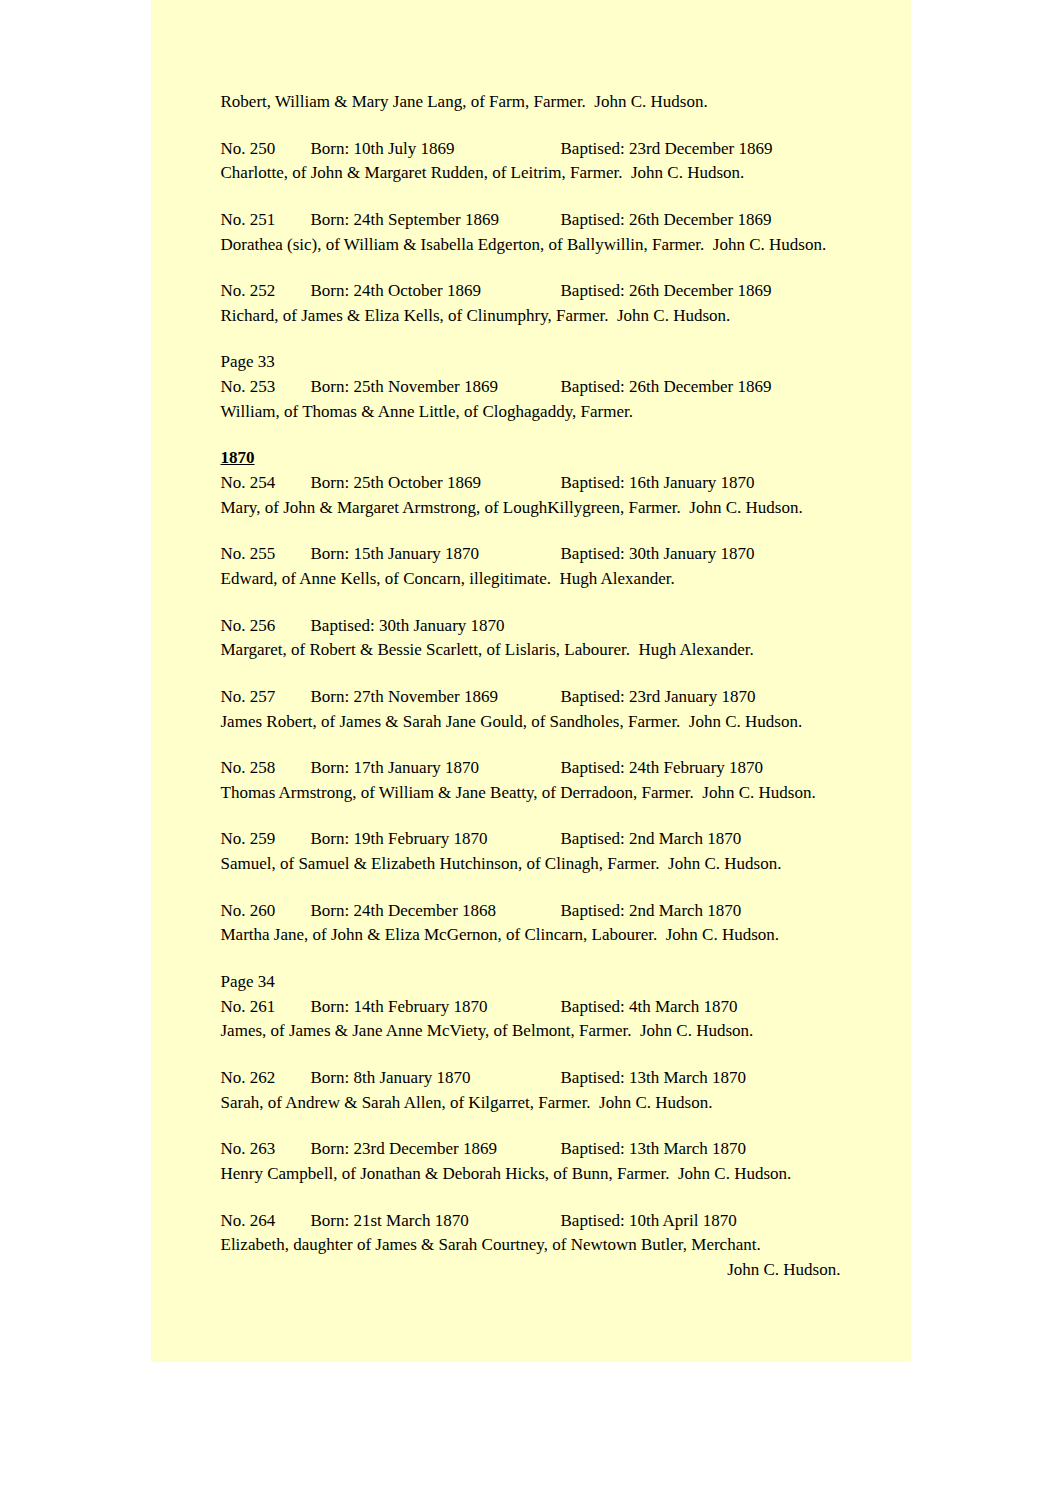Robert, William & Mary Jane Lang, of Farm, Farmer. John C. Hudson.
No. 250 Born: 10th July 1869 Baptised: 23rd December 1869
Charlotte, of John & Margaret Rudden, of Leitrim, Farmer. John C. Hudson.
No. 251 Born: 24th September 1869 Baptised: 26th December 1869
Dorathea (sic), of William & Isabella Edgerton, of Ballywillin, Farmer. John C. Hudson.
No. 252 Born: 24th October 1869 Baptised: 26th December 1869
Richard, of James & Eliza Kells, of Clinumphry, Farmer. John C. Hudson.
Page 33
No. 253 Born: 25th November 1869 Baptised: 26th December 1869
William, of Thomas & Anne Little, of Cloghagaddy, Farmer.
1870
No. 254 Born: 25th October 1869 Baptised: 16th January 1870
Mary, of John & Margaret Armstrong, of LoughKillygreen, Farmer. John C. Hudson.
No. 255 Born: 15th January 1870 Baptised: 30th January 1870
Edward, of Anne Kells, of Concarn, illegitimate. Hugh Alexander.
No. 256 Baptised: 30th January 1870
Margaret, of Robert & Bessie Scarlett, of Lislaris, Labourer. Hugh Alexander.
No. 257 Born: 27th November 1869 Baptised: 23rd January 1870
James Robert, of James & Sarah Jane Gould, of Sandholes, Farmer. John C. Hudson.
No. 258 Born: 17th January 1870 Baptised: 24th February 1870
Thomas Armstrong, of William & Jane Beatty, of Derradoon, Farmer. John C. Hudson.
No. 259 Born: 19th February 1870 Baptised: 2nd March 1870
Samuel, of Samuel & Elizabeth Hutchinson, of Clinagh, Farmer. John C. Hudson.
No. 260 Born: 24th December 1868 Baptised: 2nd March 1870
Martha Jane, of John & Eliza McGernon, of Clincarn, Labourer. John C. Hudson.
Page 34
No. 261 Born: 14th February 1870 Baptised: 4th March 1870
James, of James & Jane Anne McViety, of Belmont, Farmer. John C. Hudson.
No. 262 Born: 8th January 1870 Baptised: 13th March 1870
Sarah, of Andrew & Sarah Allen, of Kilgarret, Farmer. John C. Hudson.
No. 263 Born: 23rd December 1869 Baptised: 13th March 1870
Henry Campbell, of Jonathan & Deborah Hicks, of Bunn, Farmer. John C. Hudson.
No. 264 Born: 21st March 1870 Baptised: 10th April 1870
Elizabeth, daughter of James & Sarah Courtney, of Newtown Butler, Merchant.
John C. Hudson.